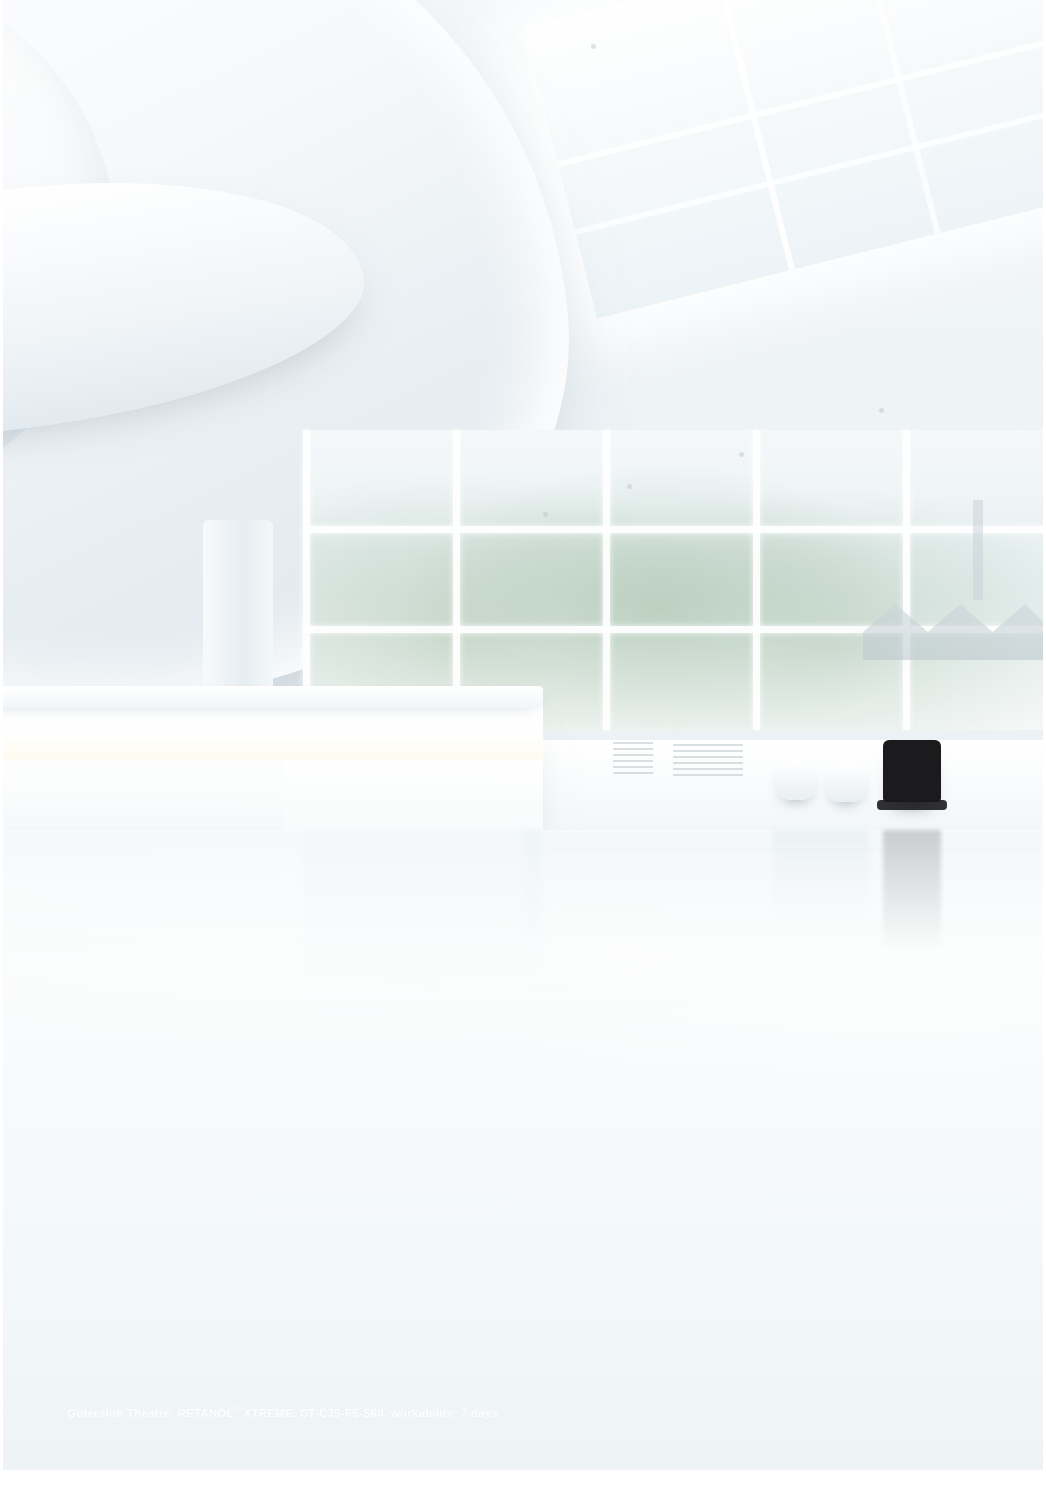Gütersloh Theatre: RETANOL® XTREME, CT-C35-F5-S60, workability: 7 days